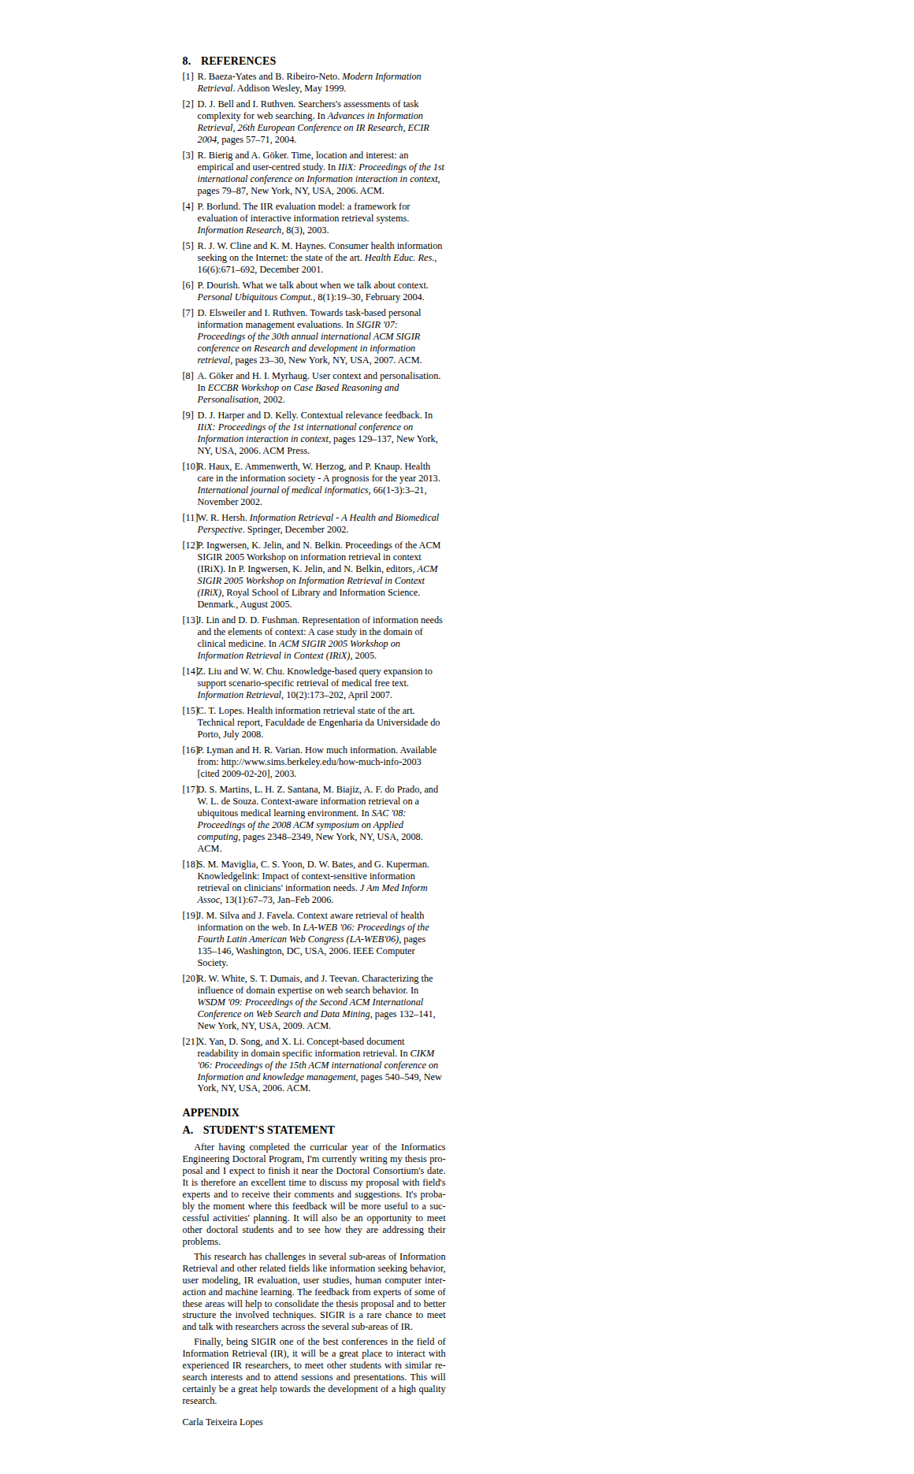8. REFERENCES
[1] R. Baeza-Yates and B. Ribeiro-Neto. Modern Information Retrieval. Addison Wesley, May 1999.
[2] D. J. Bell and I. Ruthven. Searchers's assessments of task complexity for web searching. In Advances in Information Retrieval, 26th European Conference on IR Research, ECIR 2004, pages 57–71, 2004.
[3] R. Bierig and A. Göker. Time, location and interest: an empirical and user-centred study. In IIiX: Proceedings of the 1st international conference on Information interaction in context, pages 79–87, New York, NY, USA, 2006. ACM.
[4] P. Borlund. The IIR evaluation model: a framework for evaluation of interactive information retrieval systems. Information Research, 8(3), 2003.
[5] R. J. W. Cline and K. M. Haynes. Consumer health information seeking on the Internet: the state of the art. Health Educ. Res., 16(6):671–692, December 2001.
[6] P. Dourish. What we talk about when we talk about context. Personal Ubiquitous Comput., 8(1):19–30, February 2004.
[7] D. Elsweiler and I. Ruthven. Towards task-based personal information management evaluations. In SIGIR '07: Proceedings of the 30th annual international ACM SIGIR conference on Research and development in information retrieval, pages 23–30, New York, NY, USA, 2007. ACM.
[8] A. Göker and H. I. Myrhaug. User context and personalisation. In ECCBR Workshop on Case Based Reasoning and Personalisation, 2002.
[9] D. J. Harper and D. Kelly. Contextual relevance feedback. In IIiX: Proceedings of the 1st international conference on Information interaction in context, pages 129–137, New York, NY, USA, 2006. ACM Press.
[10] R. Haux, E. Ammenwerth, W. Herzog, and P. Knaup. Health care in the information society - A prognosis for the year 2013. International journal of medical informatics, 66(1-3):3–21, November 2002.
[11] W. R. Hersh. Information Retrieval - A Health and Biomedical Perspective. Springer, December 2002.
[12] P. Ingwersen, K. Jelin, and N. Belkin. Proceedings of the ACM SIGIR 2005 Workshop on information retrieval in context (IRiX). In P. Ingwersen, K. Jelin, and N. Belkin, editors, ACM SIGIR 2005 Workshop on Information Retrieval in Context (IRiX), Royal School of Library and Information Science. Denmark., August 2005.
[13] J. Lin and D. D. Fushman. Representation of information needs and the elements of context: A case study in the domain of clinical medicine. In ACM SIGIR 2005 Workshop on Information Retrieval in Context (IRiX), 2005.
[14] Z. Liu and W. W. Chu. Knowledge-based query expansion to support scenario-specific retrieval of medical free text. Information Retrieval, 10(2):173–202, April 2007.
[15] C. T. Lopes. Health information retrieval state of the art. Technical report, Faculdade de Engenharia da Universidade do Porto, July 2008.
[16] P. Lyman and H. R. Varian. How much information. Available from: http://www.sims.berkeley.edu/how-much-info-2003 [cited 2009-02-20], 2003.
[17] D. S. Martins, L. H. Z. Santana, M. Biajiz, A. F. do Prado, and W. L. de Souza. Context-aware information retrieval on a ubiquitous medical learning environment. In SAC '08: Proceedings of the 2008 ACM symposium on Applied computing, pages 2348–2349, New York, NY, USA, 2008. ACM.
[18] S. M. Maviglia, C. S. Yoon, D. W. Bates, and G. Kuperman. Knowledgelink: Impact of context-sensitive information retrieval on clinicians' information needs. J Am Med Inform Assoc, 13(1):67–73, Jan–Feb 2006.
[19] J. M. Silva and J. Favela. Context aware retrieval of health information on the web. In LA-WEB '06: Proceedings of the Fourth Latin American Web Congress (LA-WEB'06), pages 135–146, Washington, DC, USA, 2006. IEEE Computer Society.
[20] R. W. White, S. T. Dumais, and J. Teevan. Characterizing the influence of domain expertise on web search behavior. In WSDM '09: Proceedings of the Second ACM International Conference on Web Search and Data Mining, pages 132–141, New York, NY, USA, 2009. ACM.
[21] X. Yan, D. Song, and X. Li. Concept-based document readability in domain specific information retrieval. In CIKM '06: Proceedings of the 15th ACM international conference on Information and knowledge management, pages 540–549, New York, NY, USA, 2006. ACM.
APPENDIX
A. STUDENT'S STATEMENT
After having completed the curricular year of the Informatics Engineering Doctoral Program, I'm currently writing my thesis proposal and I expect to finish it near the Doctoral Consortium's date. It is therefore an excellent time to discuss my proposal with field's experts and to receive their comments and suggestions. It's probably the moment where this feedback will be more useful to a successful activities' planning. It will also be an opportunity to meet other doctoral students and to see how they are addressing their problems.
This research has challenges in several sub-areas of Information Retrieval and other related fields like information seeking behavior, user modeling, IR evaluation, user studies, human computer interaction and machine learning. The feedback from experts of some of these areas will help to consolidate the thesis proposal and to better structure the involved techniques. SIGIR is a rare chance to meet and talk with researchers across the several sub-areas of IR.
Finally, being SIGIR one of the best conferences in the field of Information Retrieval (IR), it will be a great place to interact with experienced IR researchers, to meet other students with similar research interests and to attend sessions and presentations. This will certainly be a great help towards the development of a high quality research.
Carla Teixeira Lopes